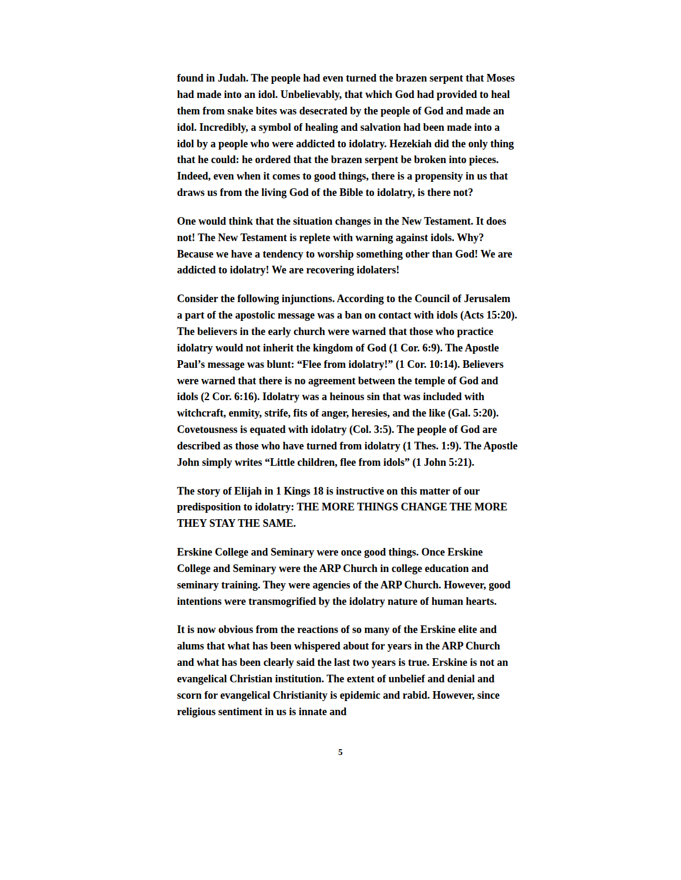found in Judah. The people had even turned the brazen serpent that Moses had made into an idol. Unbelievably, that which God had provided to heal them from snake bites was desecrated by the people of God and made an idol. Incredibly, a symbol of healing and salvation had been made into a idol by a people who were addicted to idolatry. Hezekiah did the only thing that he could: he ordered that the brazen serpent be broken into pieces. Indeed, even when it comes to good things, there is a propensity in us that draws us from the living God of the Bible to idolatry, is there not?
One would think that the situation changes in the New Testament. It does not! The New Testament is replete with warning against idols. Why? Because we have a tendency to worship something other than God! We are addicted to idolatry! We are recovering idolaters!
Consider the following injunctions. According to the Council of Jerusalem a part of the apostolic message was a ban on contact with idols (Acts 15:20). The believers in the early church were warned that those who practice idolatry would not inherit the kingdom of God (1 Cor. 6:9). The Apostle Paul’s message was blunt: “Flee from idolatry!” (1 Cor. 10:14). Believers were warned that there is no agreement between the temple of God and idols (2 Cor. 6:16). Idolatry was a heinous sin that was included with witchcraft, enmity, strife, fits of anger, heresies, and the like (Gal. 5:20). Covetousness is equated with idolatry (Col. 3:5). The people of God are described as those who have turned from idolatry (1 Thes. 1:9). The Apostle John simply writes “Little children, flee from idols” (1 John 5:21).
The story of Elijah in 1 Kings 18 is instructive on this matter of our predisposition to idolatry: THE MORE THINGS CHANGE THE MORE THEY STAY THE SAME.
Erskine College and Seminary were once good things. Once Erskine College and Seminary were the ARP Church in college education and seminary training. They were agencies of the ARP Church. However, good intentions were transmogrified by the idolatry nature of human hearts.
It is now obvious from the reactions of so many of the Erskine elite and alums that what has been whispered about for years in the ARP Church and what has been clearly said the last two years is true. Erskine is not an evangelical Christian institution. The extent of unbelief and denial and scorn for evangelical Christianity is epidemic and rabid. However, since religious sentiment in us is innate and
5